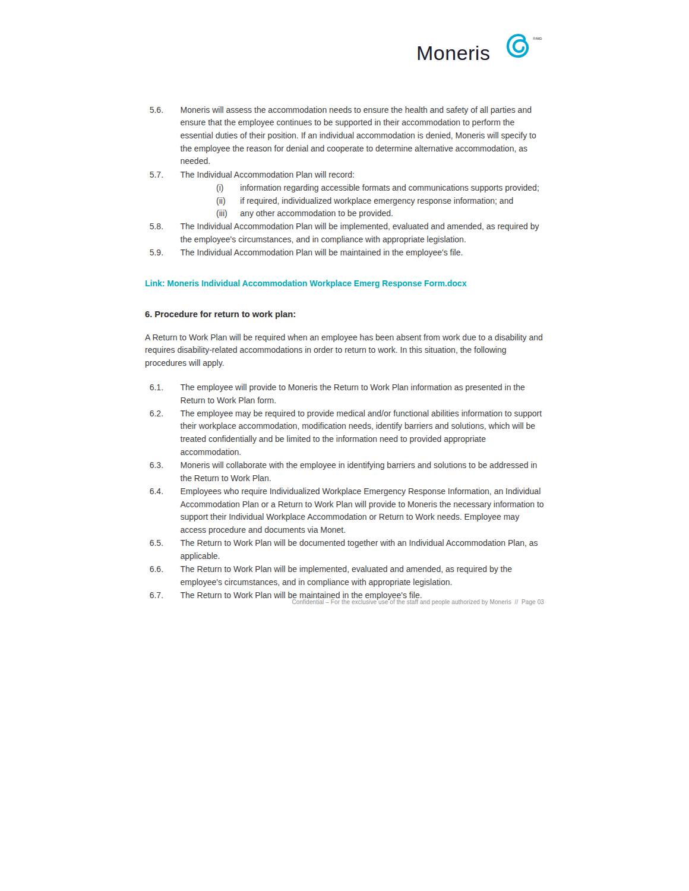Moneris ®/MD
5.6. Moneris will assess the accommodation needs to ensure the health and safety of all parties and ensure that the employee continues to be supported in their accommodation to perform the essential duties of their position. If an individual accommodation is denied, Moneris will specify to the employee the reason for denial and cooperate to determine alternative accommodation, as needed.
5.7. The Individual Accommodation Plan will record:
(i) information regarding accessible formats and communications supports provided;
(ii) if required, individualized workplace emergency response information; and
(iii) any other accommodation to be provided.
5.8. The Individual Accommodation Plan will be implemented, evaluated and amended, as required by the employee's circumstances, and in compliance with appropriate legislation.
5.9. The Individual Accommodation Plan will be maintained in the employee's file.
Link: Moneris Individual Accommodation Workplace Emerg Response Form.docx
6. Procedure for return to work plan:
A Return to Work Plan will be required when an employee has been absent from work due to a disability and requires disability-related accommodations in order to return to work. In this situation, the following procedures will apply.
6.1. The employee will provide to Moneris the Return to Work Plan information as presented in the Return to Work Plan form.
6.2. The employee may be required to provide medical and/or functional abilities information to support their workplace accommodation, modification needs, identify barriers and solutions, which will be treated confidentially and be limited to the information need to provided appropriate accommodation.
6.3. Moneris will collaborate with the employee in identifying barriers and solutions to be addressed in the Return to Work Plan.
6.4. Employees who require Individualized Workplace Emergency Response Information, an Individual Accommodation Plan or a Return to Work Plan will provide to Moneris the necessary information to support their Individual Workplace Accommodation or Return to Work needs. Employee may access procedure and documents via Monet.
6.5. The Return to Work Plan will be documented together with an Individual Accommodation Plan, as applicable.
6.6. The Return to Work Plan will be implemented, evaluated and amended, as required by the employee's circumstances, and in compliance with appropriate legislation.
6.7. The Return to Work Plan will be maintained in the employee's file.
Confidential – For the exclusive use of the staff and people authorized by Moneris//Page 03